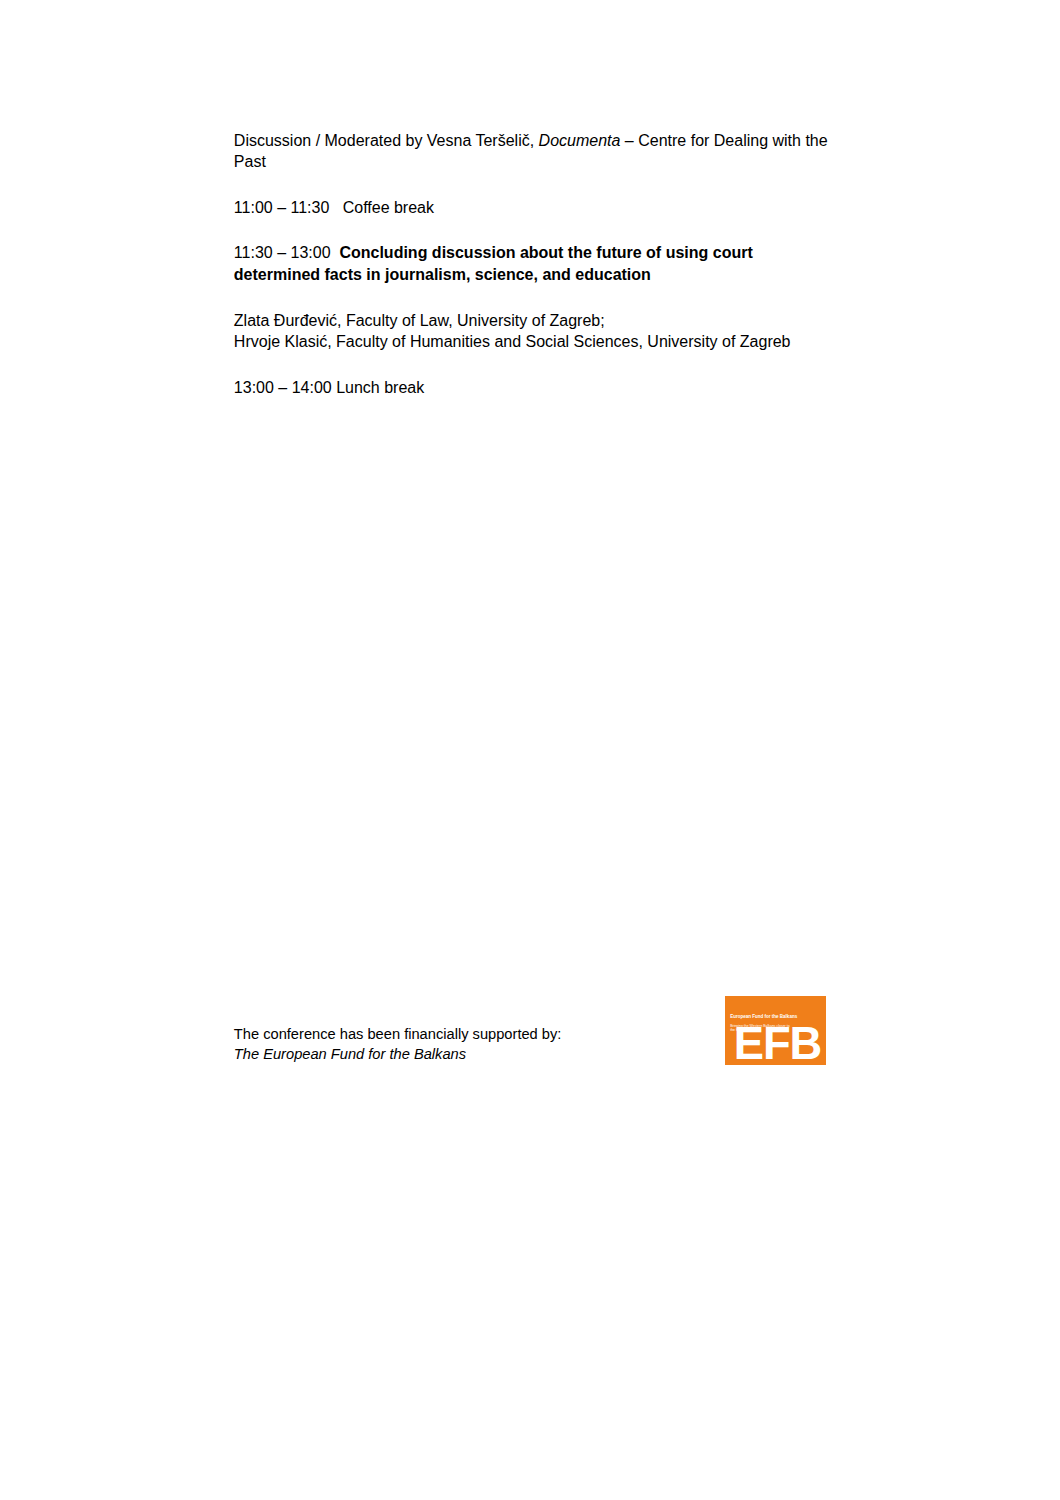Discussion / Moderated by Vesna Teršelič, Documenta – Centre for Dealing with the Past
11:00 – 11:30 Coffee break
11:30 – 13:00 Concluding discussion about the future of using court determined facts in journalism, science, and education
Zlata Đurđević, Faculty of Law, University of Zagreb;
Hrvoje Klasić, Faculty of Humanities and Social Sciences, University of Zagreb
13:00 – 14:00 Lunch break
The conference has been financially supported by:
The European Fund for the Balkans
European Fund for the Balkans
Bringing the Western Balkans closer to the European Union
EFB